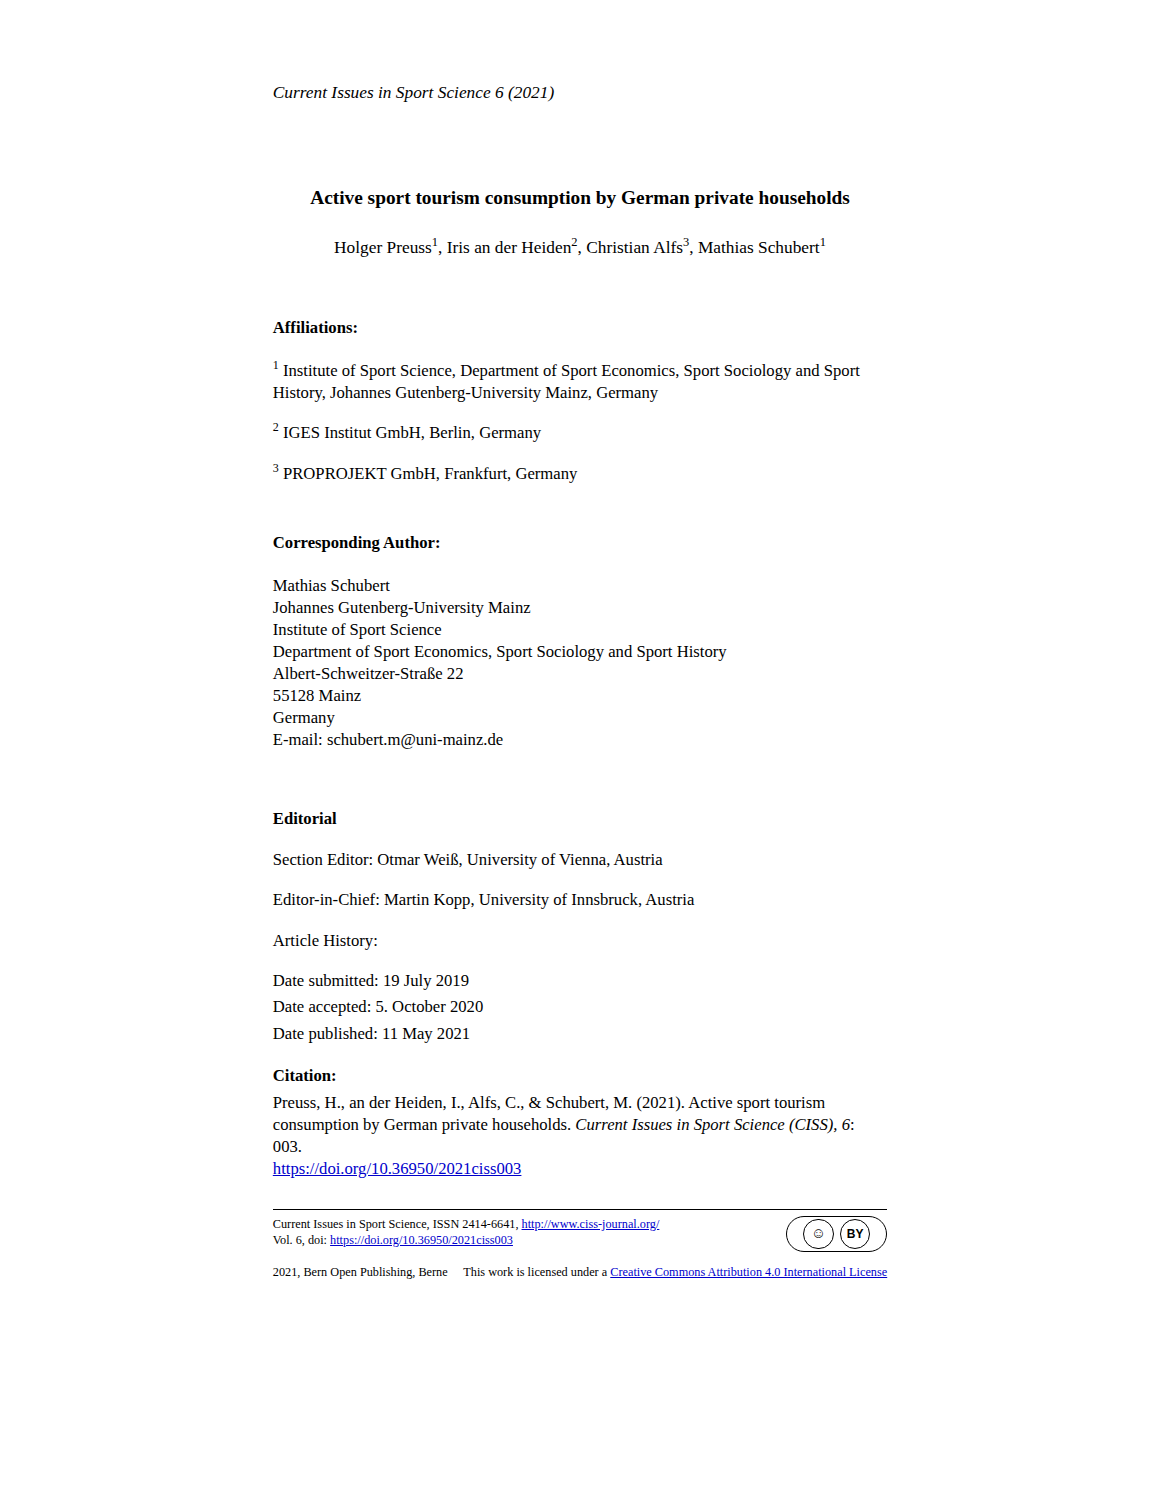Current Issues in Sport Science 6 (2021)
Active sport tourism consumption by German private households
Holger Preuss1, Iris an der Heiden2, Christian Alfs3, Mathias Schubert1
Affiliations:
1 Institute of Sport Science, Department of Sport Economics, Sport Sociology and Sport History, Johannes Gutenberg-University Mainz, Germany
2 IGES Institut GmbH, Berlin, Germany
3 PROPROJEKT GmbH, Frankfurt, Germany
Corresponding Author:
Mathias Schubert
Johannes Gutenberg-University Mainz
Institute of Sport Science
Department of Sport Economics, Sport Sociology and Sport History
Albert-Schweitzer-Straße 22
55128 Mainz
Germany
E-mail: schubert.m@uni-mainz.de
Editorial
Section Editor: Otmar Weiß, University of Vienna, Austria
Editor-in-Chief: Martin Kopp, University of Innsbruck, Austria
Article History:
Date submitted: 19 July 2019
Date accepted: 5. October 2020
Date published: 11 May 2021
Citation:
Preuss, H., an der Heiden, I., Alfs, C., & Schubert, M. (2021). Active sport tourism consumption by German private households. Current Issues in Sport Science (CISS), 6: 003.
https://doi.org/10.36950/2021ciss003
Current Issues in Sport Science, ISSN 2414-6641, http://www.ciss-journal.org/
Vol. 6, doi: https://doi.org/10.36950/2021ciss003
☺
BY
2021, Bern Open Publishing, Berne
This work is licensed under a Creative Commons Attribution 4.0 International License